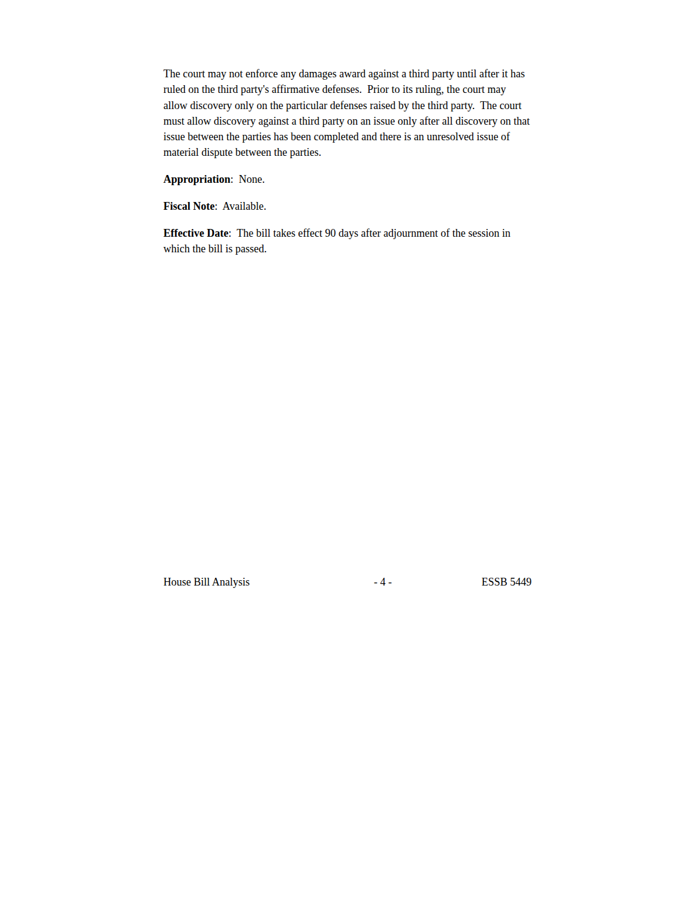The court may not enforce any damages award against a third party until after it has ruled on the third party's affirmative defenses. Prior to its ruling, the court may allow discovery only on the particular defenses raised by the third party. The court must allow discovery against a third party on an issue only after all discovery on that issue between the parties has been completed and there is an unresolved issue of material dispute between the parties.
Appropriation: None.
Fiscal Note: Available.
Effective Date: The bill takes effect 90 days after adjournment of the session in which the bill is passed.
House Bill Analysis
- 4 -
ESSB 5449